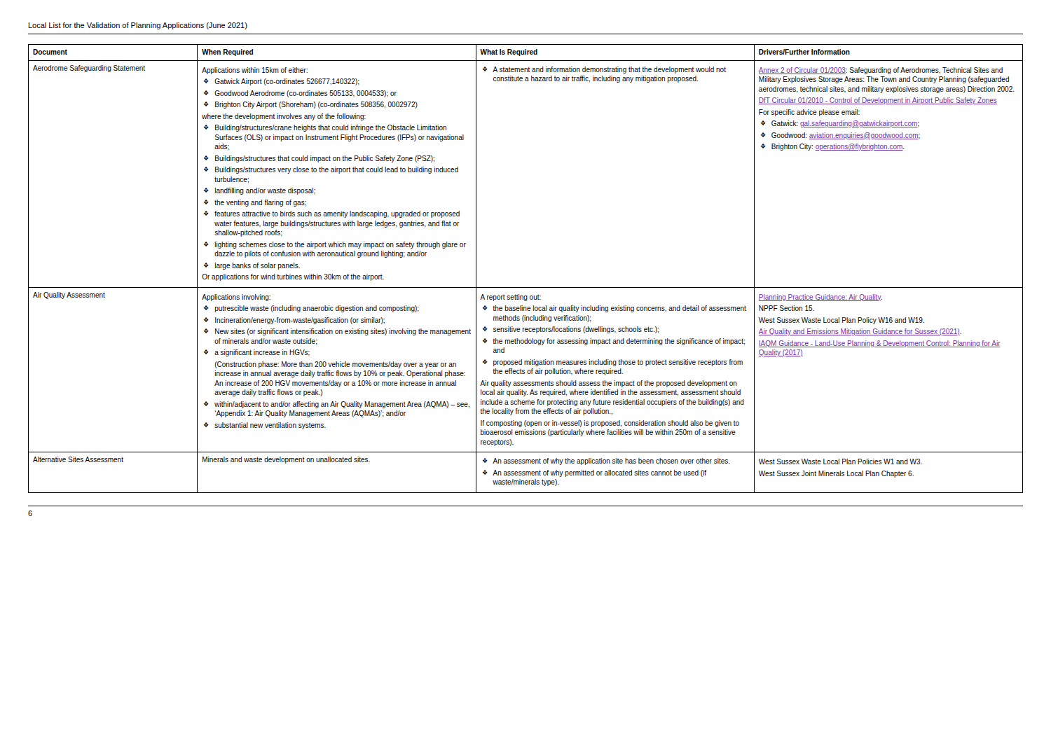Local List for the Validation of Planning Applications (June 2021)
| Document | When Required | What Is Required | Drivers/Further Information |
| --- | --- | --- | --- |
| Aerodrome Safeguarding Statement | Applications within 15km of either: Gatwick Airport (co-ordinates 526677,140322); Goodwood Aerodrome (co-ordinates 505133, 0004533); or Brighton City Airport (Shoreham) (co-ordinates 508356, 0002972) where the development involves any of the following: Building/structures/crane heights that could infringe the Obstacle Limitation Surfaces (OLS) or impact on Instrument Flight Procedures (IFPs) or navigational aids; Buildings/structures that could impact on the Public Safety Zone (PSZ); Buildings/structures very close to the airport that could lead to building induced turbulence; landfilling and/or waste disposal; the venting and flaring of gas; features attractive to birds such as amenity landscaping, upgraded or proposed water features, large buildings/structures with large ledges, gantries, and flat or shallow-pitched roofs; lighting schemes close to the airport which may impact on safety through glare or dazzle to pilots of confusion with aeronautical ground lighting; and/or large banks of solar panels. Or applications for wind turbines within 30km of the airport. | A statement and information demonstrating that the development would not constitute a hazard to air traffic, including any mitigation proposed. | Annex 2 of Circular 01/2003 : Safeguarding of Aerodromes, Technical Sites and Military Explosives Storage Areas: The Town and Country Planning (safeguarded aerodromes, technical sites, and military explosives storage areas) Direction 2002. DfT Circular 01/2010 - Control of Development in Airport Public Safety Zones For specific advice please email: Gatwick: gal.safeguarding@gatwickairport.com ; Goodwood: aviation.enquiries@goodwood.com ; Brighton City: operations@flybrighton.com . |
| Air Quality Assessment | Applications involving: putrescible waste (including anaerobic digestion and composting); Incineration/energy-from-waste/gasification (or similar); New sites (or significant intensification on existing sites) involving the management of minerals and/or waste outside; a significant increase in HGVs; (Construction phase: More than 200 vehicle movements/day over a year or an increase in annual average daily traffic flows by 10% or peak. Operational phase: An increase of 200 HGV movements/day or a 10% or more increase in annual average daily traffic flows or peak.) within/adjacent to and/or affecting an Air Quality Management Area (AQMA) – see, ‘Appendix 1: Air Quality Management Areas (AQMAs)’; and/or substantial new ventilation systems. | A report setting out: the baseline local air quality including existing concerns, and detail of assessment methods (including verification); sensitive receptors/locations (dwellings, schools etc.); the methodology for assessing impact and determining the significance of impact; and proposed mitigation measures including those to protect sensitive receptors from the effects of air pollution, where required. Air quality assessments should assess the impact of the proposed development on local air quality. As required, where identified in the assessment, assessment should include a scheme for protecting any future residential occupiers of the building(s) and the locality from the effects of air pollution., If composting (open or in-vessel) is proposed, consideration should also be given to bioaerosol emissions (particularly where facilities will be within 250m of a sensitive receptors). | Planning Practice Guidance: Air Quality . NPPF Section 15. West Sussex Waste Local Plan Policy W16 and W19. Air Quality and Emissions Mitigation Guidance for Sussex (2021) . IAQM Guidance - Land-Use Planning & Development Control: Planning for Air Quality (2017) |
| Alternative Sites Assessment | Minerals and waste development on unallocated sites. | An assessment of why the application site has been chosen over other sites. An assessment of why permitted or allocated sites cannot be used (if waste/minerals type). | West Sussex Waste Local Plan Policies W1 and W3. West Sussex Joint Minerals Local Plan Chapter 6. |
6